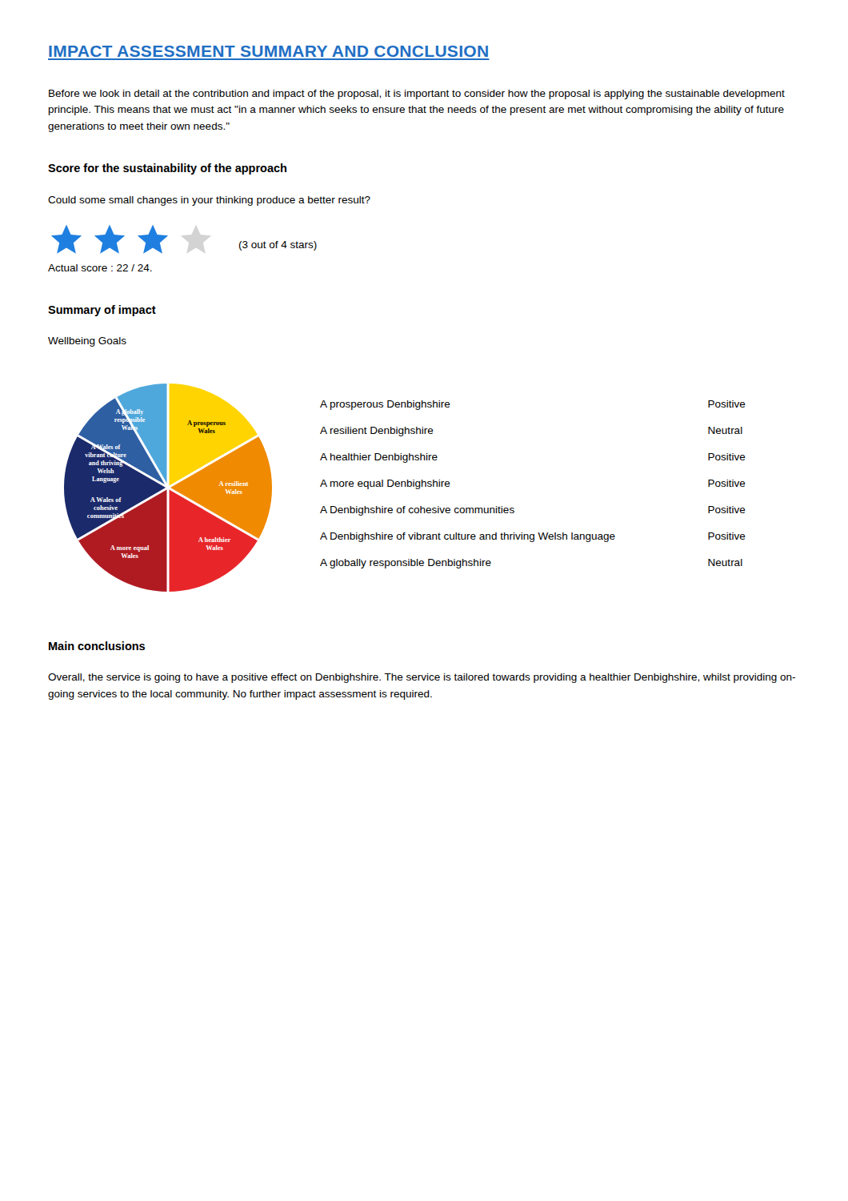IMPACT ASSESSMENT SUMMARY AND CONCLUSION
Before we look in detail at the contribution and impact of the proposal, it is important to consider how the proposal is applying the sustainable development principle. This means that we must act "in a manner which seeks to ensure that the needs of the present are met without compromising the ability of future generations to meet their own needs."
Score for the sustainability of the approach
Could some small changes in your thinking produce a better result?
(3 out of 4 stars)
Actual score : 22 / 24.
Summary of impact
Wellbeing Goals
A prosperous Wales A resilient Wales A healthier Wales A more equal Wales A Wales of cohesive communities A Wales of vibrant culture and thriving Welsh Language A globally responsible Wales
| A prosperous Denbighshire | Positive |
| A resilient Denbighshire | Neutral |
| A healthier Denbighshire | Positive |
| A more equal Denbighshire | Positive |
| A Denbighshire of cohesive communities | Positive |
| A Denbighshire of vibrant culture and thriving Welsh language | Positive |
| A globally responsible Denbighshire | Neutral |
Main conclusions
Overall, the service is going to have a positive effect on Denbighshire. The service is tailored towards providing a healthier Denbighshire, whilst providing on-going services to the local community. No further impact assessment is required.